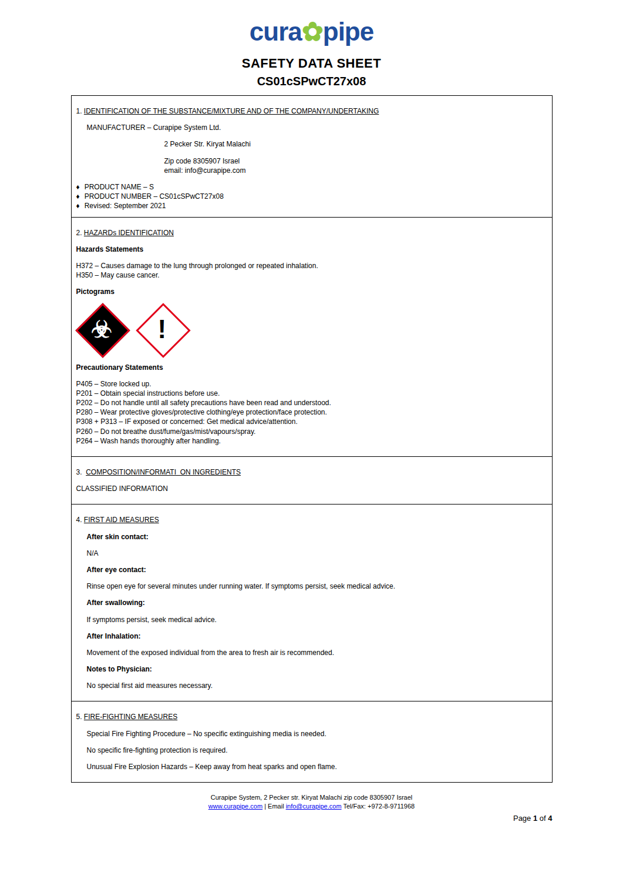cura✿pipe
SAFETY DATA SHEET
CS01cSPwCT27x08
| 1. IDENTIFICATION OF THE SUBSTANCE/MIXTURE AND OF THE COMPANY/UNDERTAKING MANUFACTURER – Curapipe System Ltd. 2 Pecker Str. Kiryat Malachi Zip code 8305907 Israel email: info@curapipe.com PRODUCT NAME – S PRODUCT NUMBER – CS01cSPwCT27x08 Revised: September 2021 |
| 2. HAZARDs IDENTIFICATION Hazards Statements H372 – Causes damage to the lung through prolonged or repeated inhalation. H350 – May cause cancer. Pictograms Precautionary Statements P405 – Store locked up. P201 – Obtain special instructions before use. P202 – Do not handle until all safety precautions have been read and understood. P280 – Wear protective gloves/protective clothing/eye protection/face protection. P308 + P313 – IF exposed or concerned: Get medical advice/attention. P260 – Do not breathe dust/fume/gas/mist/vapours/spray. P264 – Wash hands thoroughly after handling. |
| 3. COMPOSITION/INFORMATI ON INGREDIENTS CLASSIFIED INFORMATION |
| 4. FIRST AID MEASURES After skin contact: N/A After eye contact: Rinse open eye for several minutes under running water. If symptoms persist, seek medical advice. After swallowing: If symptoms persist, seek medical advice. After Inhalation: Movement of the exposed individual from the area to fresh air is recommended. Notes to Physician: No special first aid measures necessary. |
| 5. FIRE-FIGHTING MEASURES Special Fire Fighting Procedure – No specific extinguishing media is needed. No specific fire-fighting protection is required. Unusual Fire Explosion Hazards – Keep away from heat sparks and open flame. |
Curapipe System, 2 Pecker str. Kiryat Malachi zip code 8305907 Israel
www.curapipe.com | Email info@curapipe.com Tel/Fax: +972-8-9711968
Page 1 of 4